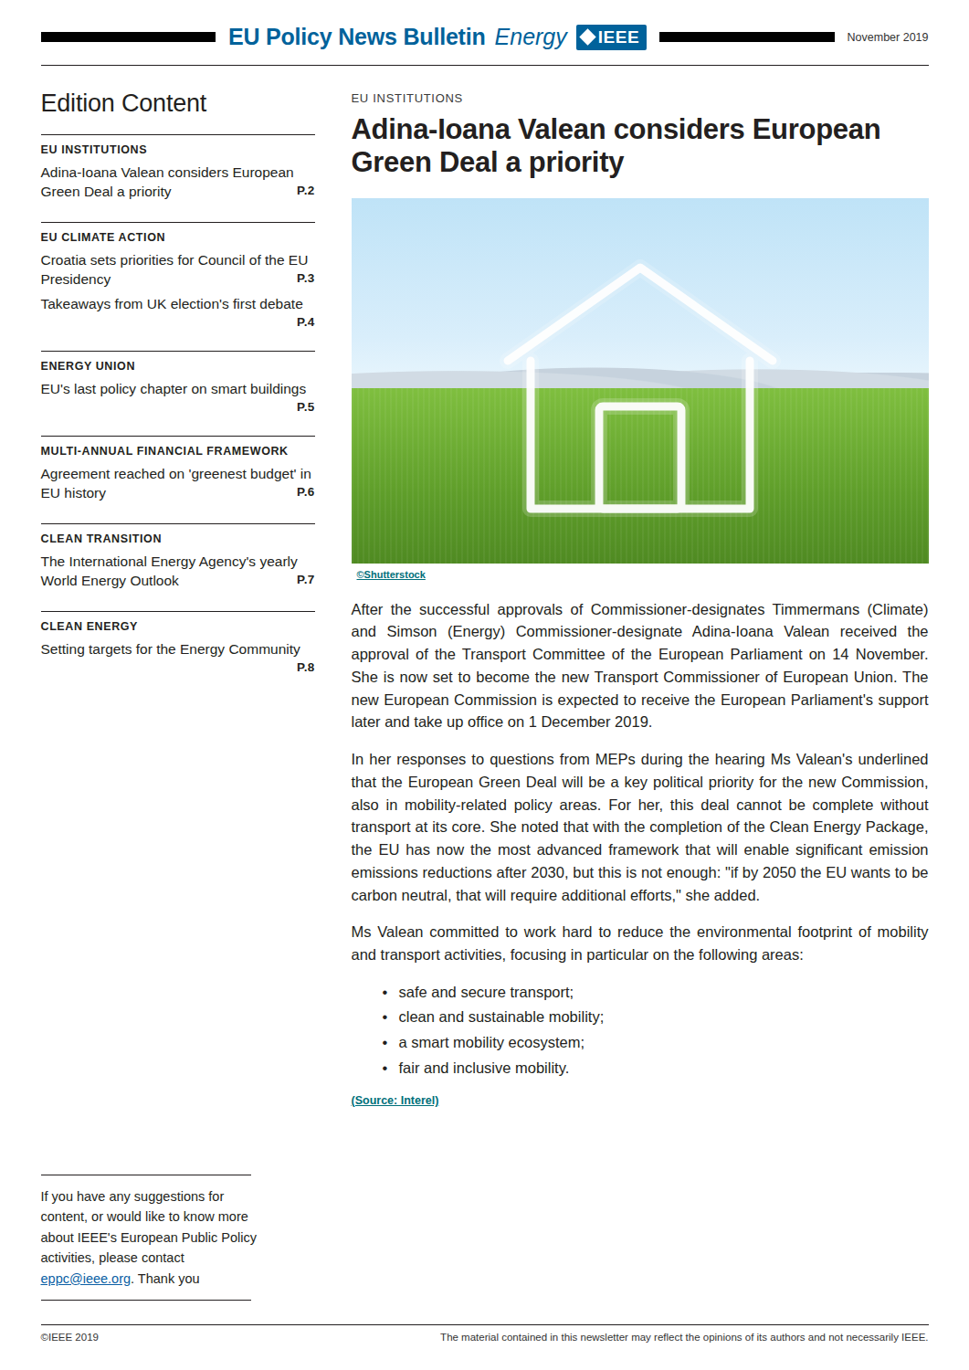EU Policy News Bulletin Energy IEEE
November 2019
Edition Content
EU Institutions
Adina-Ioana Valean considers European Green Deal a priority P.2
EU Climate Action
Croatia sets priorities for Council of the EU Presidency P.3
Takeaways from UK election's first debate P.4
Energy Union
EU's last policy chapter on smart buildings P.5
Multi-Annual Financial Framework
Agreement reached on 'greenest budget' in EU history P.6
Clean Transition
The International Energy Agency's yearly World Energy Outlook P.7
Clean Energy
Setting targets for the Energy Community P.8
If you have any suggestions for content, or would like to know more about IEEE's European Public Policy activities, please contact eppc@ieee.org. Thank you
EU Institutions
Adina-Ioana Valean considers European Green Deal a priority
©Shutterstock
After the successful approvals of Commissioner-designates Timmermans (Climate) and Simson (Energy) Commissioner-designate Adina-Ioana Valean received the approval of the Transport Committee of the European Parliament on 14 November. She is now set to become the new Transport Commissioner of European Union. The new European Commission is expected to receive the European Parliament's support later and take up office on 1 December 2019.
In her responses to questions from MEPs during the hearing Ms Valean's underlined that the European Green Deal will be a key political priority for the new Commission, also in mobility-related policy areas. For her, this deal cannot be complete without transport at its core. She noted that with the completion of the Clean Energy Package, the EU has now the most advanced framework that will enable significant emission emissions reductions after 2030, but this is not enough: "if by 2050 the EU wants to be carbon neutral, that will require additional efforts," she added.
Ms Valean committed to work hard to reduce the environmental footprint of mobility and transport activities, focusing in particular on the following areas:
safe and secure transport;
clean and sustainable mobility;
a smart mobility ecosystem;
fair and inclusive mobility.
(Source: Interel)
©IEEE 2019
The material contained in this newsletter may reflect the opinions of its authors and not necessarily IEEE.